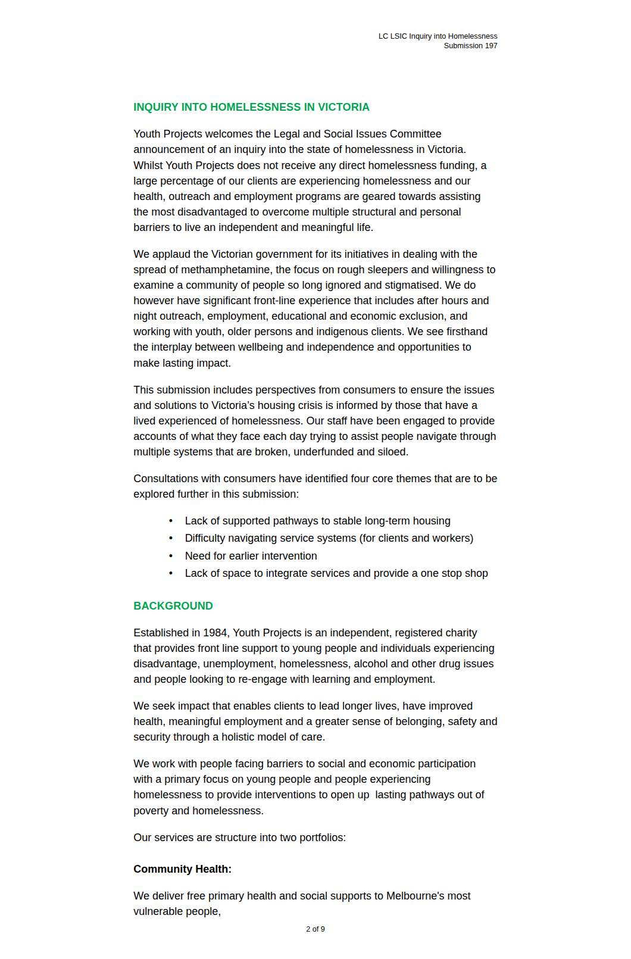LC LSIC Inquiry into Homelessness
Submission 197
INQUIRY INTO HOMELESSNESS IN VICTORIA
Youth Projects welcomes the Legal and Social Issues Committee announcement of an inquiry into the state of homelessness in Victoria. Whilst Youth Projects does not receive any direct homelessness funding, a large percentage of our clients are experiencing homelessness and our health, outreach and employment programs are geared towards assisting the most disadvantaged to overcome multiple structural and personal barriers to live an independent and meaningful life.
We applaud the Victorian government for its initiatives in dealing with the spread of methamphetamine, the focus on rough sleepers and willingness to examine a community of people so long ignored and stigmatised. We do however have significant front-line experience that includes after hours and night outreach, employment, educational and economic exclusion, and working with youth, older persons and indigenous clients. We see firsthand the interplay between wellbeing and independence and opportunities to make lasting impact.
This submission includes perspectives from consumers to ensure the issues and solutions to Victoria’s housing crisis is informed by those that have a lived experienced of homelessness. Our staff have been engaged to provide accounts of what they face each day trying to assist people navigate through multiple systems that are broken, underfunded and siloed.
Consultations with consumers have identified four core themes that are to be explored further in this submission:
Lack of supported pathways to stable long-term housing
Difficulty navigating service systems (for clients and workers)
Need for earlier intervention
Lack of space to integrate services and provide a one stop shop
BACKGROUND
Established in 1984, Youth Projects is an independent, registered charity that provides front line support to young people and individuals experiencing disadvantage, unemployment, homelessness, alcohol and other drug issues and people looking to re-engage with learning and employment.
We seek impact that enables clients to lead longer lives, have improved health, meaningful employment and a greater sense of belonging, safety and security through a holistic model of care.
We work with people facing barriers to social and economic participation with a primary focus on young people and people experiencing homelessness to provide interventions to open up lasting pathways out of poverty and homelessness.
Our services are structure into two portfolios:
Community Health:
We deliver free primary health and social supports to Melbourne's most vulnerable people,
2 of 9